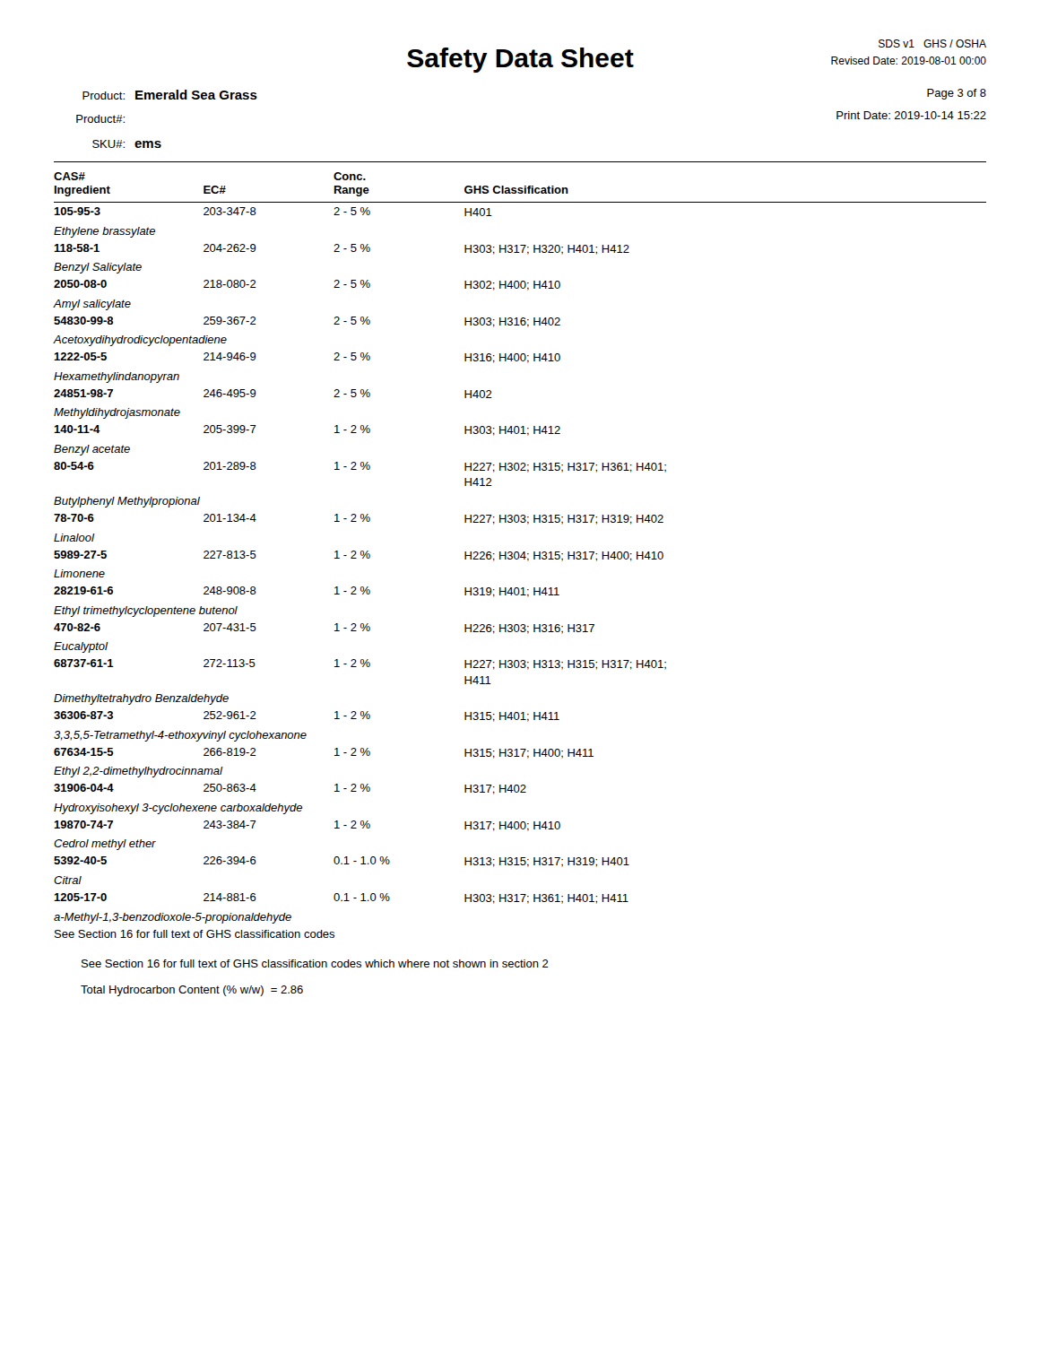SDS v1 GHS / OSHA
Revised Date: 2019-08-01 00:00
Safety Data Sheet
Product: Emerald Sea Grass
Product#:
SKU#: ems
Page 3 of 8
Print Date: 2019-10-14 15:22
| CAS# Ingredient | EC# | Conc. Range | GHS Classification |
| --- | --- | --- | --- |
| 105-95-3 | 203-347-8 | 2 - 5 % | H401 |
| Ethylene brassylate |
| 118-58-1 | 204-262-9 | 2 - 5 % | H303; H317; H320; H401; H412 |
| Benzyl Salicylate |
| 2050-08-0 | 218-080-2 | 2 - 5 % | H302; H400; H410 |
| Amyl salicylate |
| 54830-99-8 | 259-367-2 | 2 - 5 % | H303; H316; H402 |
| Acetoxydihydrodicyclopentadiene |
| 1222-05-5 | 214-946-9 | 2 - 5 % | H316; H400; H410 |
| Hexamethylindanopyran |
| 24851-98-7 | 246-495-9 | 2 - 5 % | H402 |
| Methyldihydrojasmonate |
| 140-11-4 | 205-399-7 | 1 - 2 % | H303; H401; H412 |
| Benzyl acetate |
| 80-54-6 | 201-289-8 | 1 - 2 % | H227; H302; H315; H317; H361; H401; H412 |
| Butylphenyl Methylpropional |
| 78-70-6 | 201-134-4 | 1 - 2 % | H227; H303; H315; H317; H319; H402 |
| Linalool |
| 5989-27-5 | 227-813-5 | 1 - 2 % | H226; H304; H315; H317; H400; H410 |
| Limonene |
| 28219-61-6 | 248-908-8 | 1 - 2 % | H319; H401; H411 |
| Ethyl trimethylcyclopentene butenol |
| 470-82-6 | 207-431-5 | 1 - 2 % | H226; H303; H316; H317 |
| Eucalyptol |
| 68737-61-1 | 272-113-5 | 1 - 2 % | H227; H303; H313; H315; H317; H401; H411 |
| Dimethyltetrahydro Benzaldehyde |
| 36306-87-3 | 252-961-2 | 1 - 2 % | H315; H401; H411 |
| 3,3,5,5-Tetramethyl-4-ethoxyvinyl cyclohexanone |
| 67634-15-5 | 266-819-2 | 1 - 2 % | H315; H317; H400; H411 |
| Ethyl 2,2-dimethylhydrocinnamal |
| 31906-04-4 | 250-863-4 | 1 - 2 % | H317; H402 |
| Hydroxyisohexyl 3-cyclohexene carboxaldehyde |
| 19870-74-7 | 243-384-7 | 1 - 2 % | H317; H400; H410 |
| Cedrol methyl ether |
| 5392-40-5 | 226-394-6 | 0.1 - 1.0 % | H313; H315; H317; H319; H401 |
| Citral |
| 1205-17-0 | 214-881-6 | 0.1 - 1.0 % | H303; H317; H361; H401; H411 |
| a-Methyl-1,3-benzodioxole-5-propionaldehyde |
See Section 16 for full text of GHS classification codes
See Section 16 for full text of GHS classification codes which where not shown in section 2
Total Hydrocarbon Content (% w/w) = 2.86